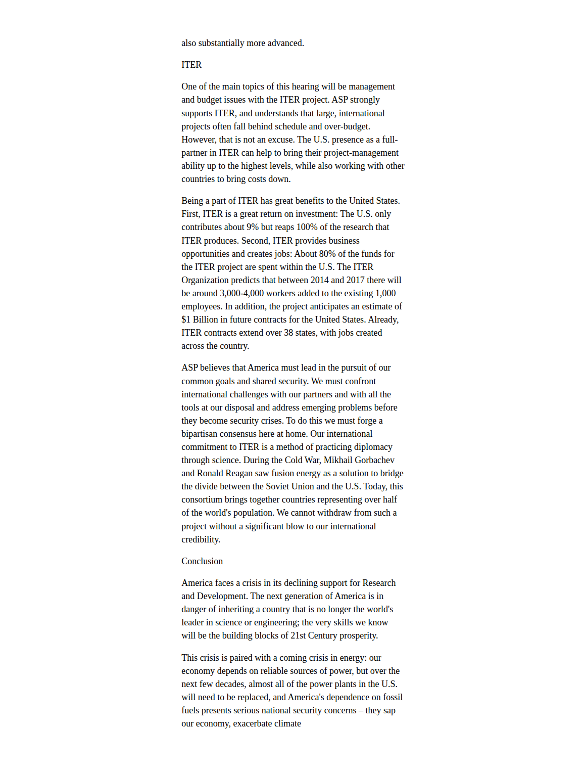also substantially more advanced.
ITER
One of the main topics of this hearing will be management and budget issues with the ITER project. ASP strongly supports ITER, and understands that large, international projects often fall behind schedule and over-budget. However, that is not an excuse. The U.S. presence as a full-partner in ITER can help to bring their project-management ability up to the highest levels, while also working with other countries to bring costs down.
Being a part of ITER has great benefits to the United States. First, ITER is a great return on investment: The U.S. only contributes about 9% but reaps 100% of the research that ITER produces. Second, ITER provides business opportunities and creates jobs: About 80% of the funds for the ITER project are spent within the U.S. The ITER Organization predicts that between 2014 and 2017 there will be around 3,000-4,000 workers added to the existing 1,000 employees. In addition, the project anticipates an estimate of $1 Billion in future contracts for the United States. Already, ITER contracts extend over 38 states, with jobs created across the country.
ASP believes that America must lead in the pursuit of our common goals and shared security. We must confront international challenges with our partners and with all the tools at our disposal and address emerging problems before they become security crises. To do this we must forge a bipartisan consensus here at home. Our international commitment to ITER is a method of practicing diplomacy through science. During the Cold War, Mikhail Gorbachev and Ronald Reagan saw fusion energy as a solution to bridge the divide between the Soviet Union and the U.S. Today, this consortium brings together countries representing over half of the world's population. We cannot withdraw from such a project without a significant blow to our international credibility.
Conclusion
America faces a crisis in its declining support for Research and Development. The next generation of America is in danger of inheriting a country that is no longer the world's leader in science or engineering; the very skills we know will be the building blocks of 21st Century prosperity.
This crisis is paired with a coming crisis in energy: our economy depends on reliable sources of power, but over the next few decades, almost all of the power plants in the U.S. will need to be replaced, and America's dependence on fossil fuels presents serious national security concerns – they sap our economy, exacerbate climate